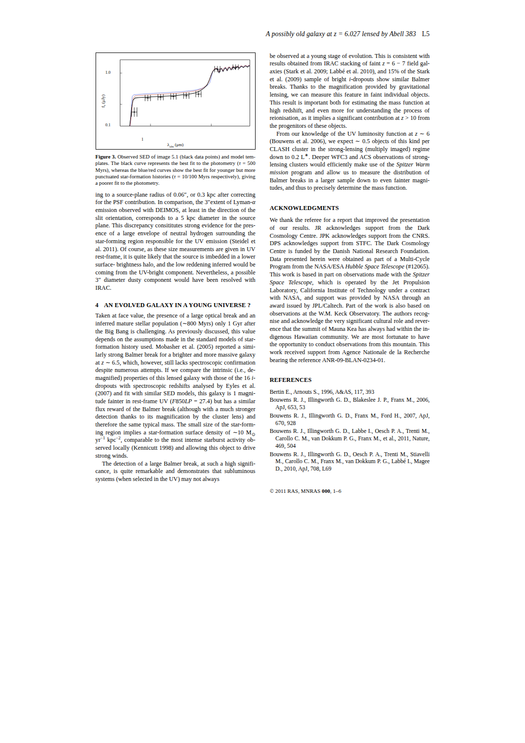A possibly old galaxy at z = 6.027 lensed by Abell 383 L5
fν (μJy)
λobs (μm)
1.0
0.1
1
Figure 3. Observed SED of image 5.1 (black data points) and model templates. The black curve represents the best fit to the photometry (τ = 500 Myrs), whereas the blue/red curves show the best fit for younger but more punctuated star-formation histories (τ = 10/100 Myrs respectively), giving a poorer fit to the photometry.
ing to a source-plane radius of 0.06″, or 0.3 kpc after correcting for the PSF contribution. In comparison, the 3″extent of Lyman-α emission observed with DEIMOS, at least in the direction of the slit orientation, corresponds to a 5 kpc diameter in the source plane. This discrepancy consititutes strong evidence for the presence of a large envelope of neutral hydrogen surrounding the star-forming region responsible for the UV emission (Steidel et al. 2011). Of course, as these size measurements are given in UV rest-frame, it is quite likely that the source is imbedded in a lower surface- brightness halo, and the low reddening inferred would be coming from the UV-bright component. Nevertheless, a possible 3″ diameter dusty component would have been resolved with IRAC.
4 AN EVOLVED GALAXY IN A YOUNG UNIVERSE ?
Taken at face value, the presence of a large optical break and an inferred mature stellar population (∼800 Myrs) only 1 Gyr after the Big Bang is challenging. As previously discussed, this value depends on the assumptions made in the standard models of star-formation history used. Mobasher et al. (2005) reported a similarly strong Balmer break for a brighter and more massive galaxy at z ∼ 6.5, which, however, still lacks spectroscopic confirmation despite numerous attempts. If we compare the intrinsic (i.e., demagnified) properties of this lensed galaxy with those of the 16 i-dropouts with spectroscopic redshifts analysed by Eyles et al. (2007) and fit with similar SED models, this galaxy is 1 magnitude fainter in rest-frame UV (F850LP = 27.4) but has a similar flux reward of the Balmer break (although with a much stronger detection thanks to its magnification by the cluster lens) and therefore the same typical mass. The small size of the star-forming region implies a star-formation surface density of ∼10 M⊙ yr−1 kpc−2, comparable to the most intense starburst activity observed locally (Kennicutt 1998) and allowing this object to drive strong winds.
The detection of a large Balmer break, at such a high significance, is quite remarkable and demonstrates that subluminous systems (when selected in the UV) may not always
be observed at a young stage of evolution. This is consistent with results obtained from IRAC stacking of faint z = 6 − 7 field galaxies (Stark et al. 2009; Labbé et al. 2010), and 15% of the Stark et al. (2009) sample of bright i-dropouts show similar Balmer breaks. Thanks to the magnification provided by gravitational lensing, we can measure this feature in faint individual objects. This result is important both for estimating the mass function at high redshift, and even more for understanding the process of reionisation, as it implies a significant contribution at z > 10 from the progenitors of these objects.
From our knowledge of the UV luminosity function at z ∼ 6 (Bouwens et al. 2006), we expect ∼ 0.5 objects of this kind per CLASH cluster in the strong-lensing (multiply imaged) regime down to 0.2 L∗. Deeper WFC3 and ACS observations of strong-lensing clusters would efficiently make use of the Spitzer Warm mission program and allow us to measure the distribution of Balmer breaks in a larger sample down to even fainter magnitudes, and thus to precisely determine the mass function.
ACKNOWLEDGMENTS
We thank the referee for a report that improved the presentation of our results. JR acknowledges support from the Dark Cosmology Centre. JPK acknowledges support from the CNRS. DPS acknowledges support from STFC. The Dark Cosmology Centre is funded by the Danish National Research Foundation. Data presented herein were obtained as part of a Multi-Cycle Program from the NASA/ESA Hubble Space Telescope (#12065). This work is based in part on observations made with the Spitzer Space Telescope, which is operated by the Jet Propulsion Laboratory, California Institute of Technology under a contract with NASA, and support was provided by NASA through an award issued by JPL/Caltech. Part of the work is also based on observations at the W.M. Keck Observatory. The authors recognise and acknowledge the very significant cultural role and reverence that the summit of Mauna Kea has always had within the indigenous Hawaiian community. We are most fortunate to have the opportunity to conduct observations from this mountain. This work received support from Agence Nationale de la Recherche bearing the reference ANR-09-BLAN-0234-01.
REFERENCES
Bertin E., Arnouts S., 1996, A&AS, 117, 393
Bouwens R. J., Illingworth G. D., Blakeslee J. P., Franx M., 2006, ApJ, 653, 53
Bouwens R. J., Illingworth G. D., Franx M., Ford H., 2007, ApJ, 670, 928
Bouwens R. J., Illingworth G. D., Labbe I., Oesch P. A., Trenti M., Carollo C. M., van Dokkum P. G., Franx M., et al., 2011, Nature, 469, 504
Bouwens R. J., Illingworth G. D., Oesch P. A., Trenti M., Stiavelli M., Carollo C. M., Franx M., van Dokkum P. G., Labbé I., Magee D., 2010, ApJ, 708, L69
© 2011 RAS, MNRAS 000, 1–6